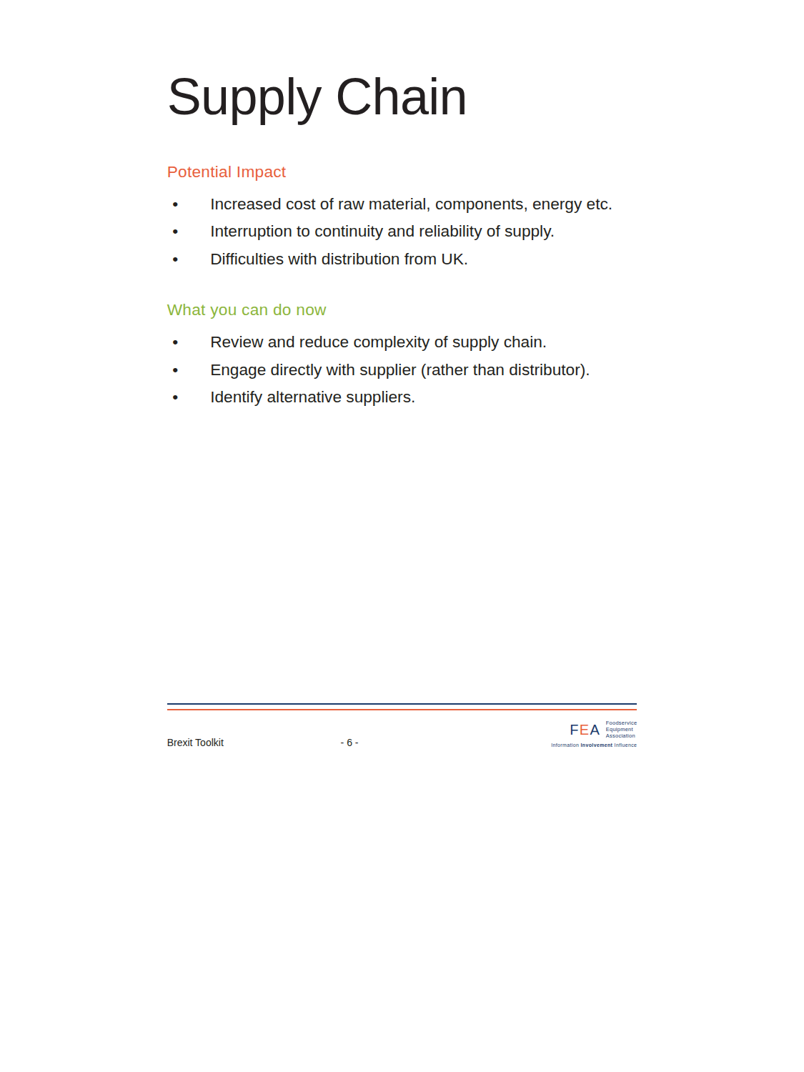Supply Chain
Potential Impact
Increased cost of raw material, components, energy etc.
Interruption to continuity and reliability of supply.
Difficulties with distribution from UK.
What you can do now
Review and reduce complexity of supply chain.
Engage directly with supplier (rather than distributor).
Identify alternative suppliers.
Brexit Toolkit
- 6 -
FEA
Foodservice
Equipment
Association
Information Involvement Influence